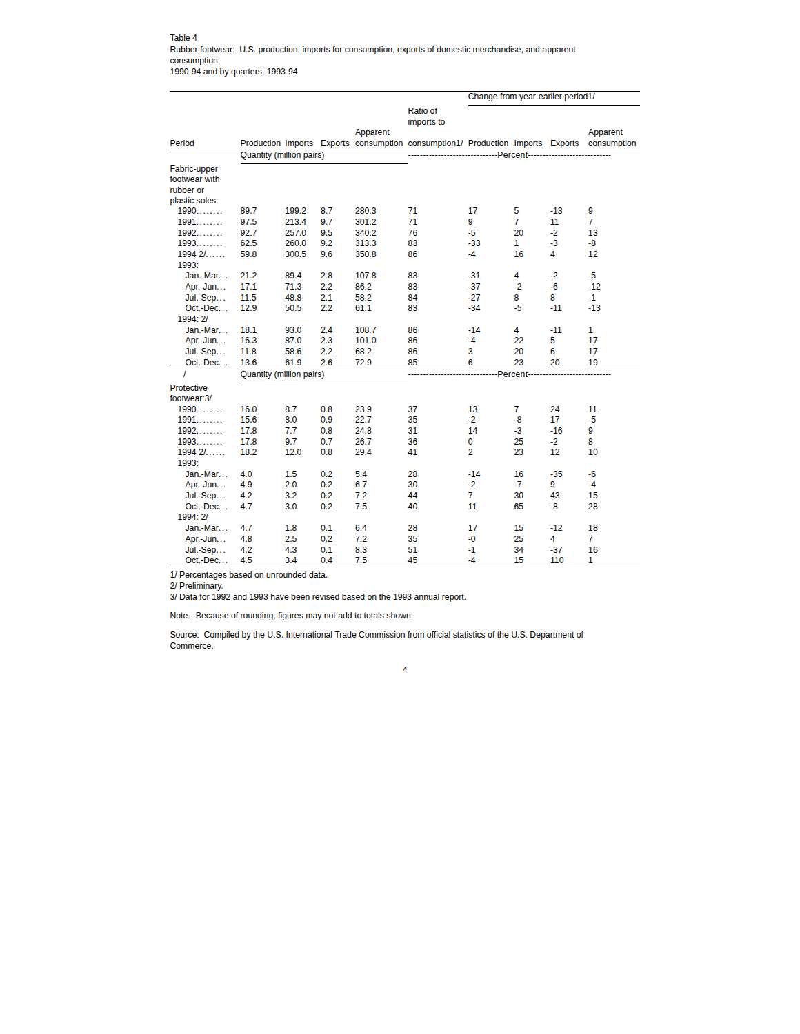Table 4
Rubber footwear: U.S. production, imports for consumption, exports of domestic merchandise, and apparent consumption,
1990-94 and by quarters, 1993-94
| | Change from year-earlier period1/ |
| | | | Ratio of imports to | |
| Period | Production | Imports | Exports | Apparent consumption | consumption1/ | Production | Imports | Exports | Apparent consumption |
| | Quantity (million pairs) | ------------------------------Percent---------------------------- |
| Fabric-upper footwear with rubber or plastic soles: | |
| 1990 ........ | 89.7 | 199.2 | 8.7 | 280.3 | 71 | 17 | 5 | -13 | 9 |
| 1991 ........ | 97.5 | 213.4 | 9.7 | 301.2 | 71 | 9 | 7 | 11 | 7 |
| 1992 ........ | 92.7 | 257.0 | 9.5 | 340.2 | 76 | -5 | 20 | -2 | 13 |
| 1993 ........ | 62.5 | 260.0 | 9.2 | 313.3 | 83 | -33 | 1 | -3 | -8 |
| 1994 2/ ...... | 59.8 | 300.5 | 9.6 | 350.8 | 86 | -4 | 16 | 4 | 12 |
| 1993: | |
| Jan.-Mar ... | 21.2 | 89.4 | 2.8 | 107.8 | 83 | -31 | 4 | -2 | -5 |
| Apr.-Jun ... | 17.1 | 71.3 | 2.2 | 86.2 | 83 | -37 | -2 | -6 | -12 |
| Jul.-Sep ... | 11.5 | 48.8 | 2.1 | 58.2 | 84 | -27 | 8 | 8 | -1 |
| Oct.-Dec ... | 12.9 | 50.5 | 2.2 | 61.1 | 83 | -34 | -5 | -11 | -13 |
| 1994: 2/ | |
| Jan.-Mar ... | 18.1 | 93.0 | 2.4 | 108.7 | 86 | -14 | 4 | -11 | 1 |
| Apr.-Jun ... | 16.3 | 87.0 | 2.3 | 101.0 | 86 | -4 | 22 | 5 | 17 |
| Jul.-Sep ... | 11.8 | 58.6 | 2.2 | 68.2 | 86 | 3 | 20 | 6 | 17 |
| Oct.-Dec ... | 13.6 | 61.9 | 2.6 | 72.9 | 85 | 6 | 23 | 20 | 19 |
| / | Quantity (million pairs) | ------------------------------Percent---------------------------- |
| Protective footwear:3/ | |
| 1990 ........ | 16.0 | 8.7 | 0.8 | 23.9 | 37 | 13 | 7 | 24 | 11 |
| 1991 ........ | 15.6 | 8.0 | 0.9 | 22.7 | 35 | -2 | -8 | 17 | -5 |
| 1992 ........ | 17.8 | 7.7 | 0.8 | 24.8 | 31 | 14 | -3 | -16 | 9 |
| 1993 ........ | 17.8 | 9.7 | 0.7 | 26.7 | 36 | 0 | 25 | -2 | 8 |
| 1994 2/ ...... | 18.2 | 12.0 | 0.8 | 29.4 | 41 | 2 | 23 | 12 | 10 |
| 1993: | |
| Jan.-Mar ... | 4.0 | 1.5 | 0.2 | 5.4 | 28 | -14 | 16 | -35 | -6 |
| Apr.-Jun ... | 4.9 | 2.0 | 0.2 | 6.7 | 30 | -2 | -7 | 9 | -4 |
| Jul.-Sep ... | 4.2 | 3.2 | 0.2 | 7.2 | 44 | 7 | 30 | 43 | 15 |
| Oct.-Dec ... | 4.7 | 3.0 | 0.2 | 7.5 | 40 | 11 | 65 | -8 | 28 |
| 1994: 2/ | |
| Jan.-Mar ... | 4.7 | 1.8 | 0.1 | 6.4 | 28 | 17 | 15 | -12 | 18 |
| Apr.-Jun ... | 4.8 | 2.5 | 0.2 | 7.2 | 35 | -0 | 25 | 4 | 7 |
| Jul.-Sep ... | 4.2 | 4.3 | 0.1 | 8.3 | 51 | -1 | 34 | -37 | 16 |
| Oct.-Dec ... | 4.5 | 3.4 | 0.4 | 7.5 | 45 | -4 | 15 | 110 | 1 |
1/ Percentages based on unrounded data.
2/ Preliminary.
3/ Data for 1992 and 1993 have been revised based on the 1993 annual report.
Note.--Because of rounding, figures may not add to totals shown.
Source: Compiled by the U.S. International Trade Commission from official statistics of the U.S. Department of Commerce.
4